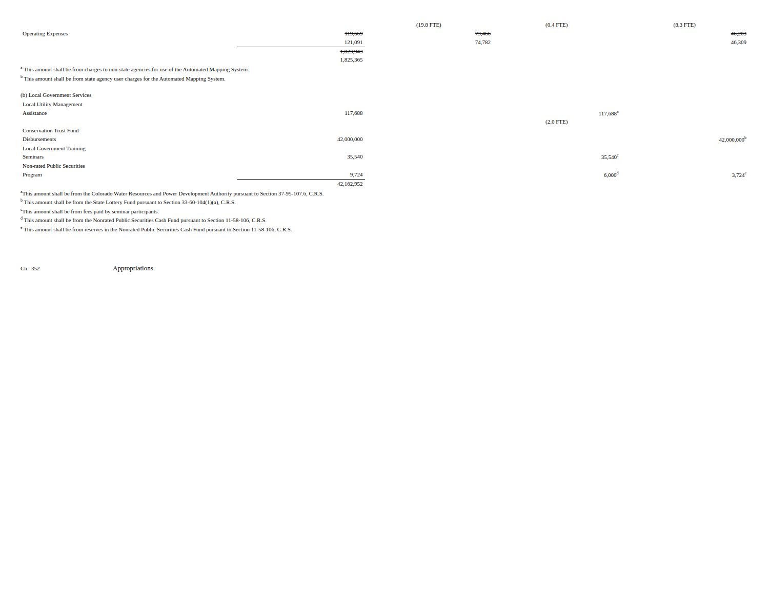| | | (19.8 FTE) | (0.4 FTE) | (8.3 FTE) |
| Operating Expenses | 119,669 | 73,466 | | 46,203 |
| | 121,091 | 74,782 | | 46,309 |
| | 1,823,943 | | | |
| | 1,825,365 | | | |
a This amount shall be from charges to non-state agencies for use of the Automated Mapping System.
b This amount shall be from state agency user charges for the Automated Mapping System.
(b) Local Government Services
| Local Utility Management | | | | |
| Assistance | 117,688 | | 117,688 a | |
| | | | (2.0 FTE) | |
| Conservation Trust Fund | | | | |
| Disbursements | 42,000,000 | | | 42,000,000 b |
| Local Government Training | | | | |
| Seminars | 35,540 | | 35,540 c | |
| Non-rated Public Securities | | | | |
| Program | 9,724 | | 6,000 d | 3,724 e |
| | 42,162,952 | | | |
aThis amount shall be from the Colorado Water Resources and Power Development Authority pursuant to Section 37-95-107.6, C.R.S.
b This amount shall be from the State Lottery Fund pursuant to Section 33-60-104(1)(a), C.R.S.
cThis amount shall be from fees paid by seminar participants.
d This amount shall be from the Nonrated Public Securities Cash Fund pursuant to Section 11-58-106, C.R.S.
e This amount shall be from reserves in the Nonrated Public Securities Cash Fund pursuant to Section 11-58-106, C.R.S.
Ch. 352 Appropriations